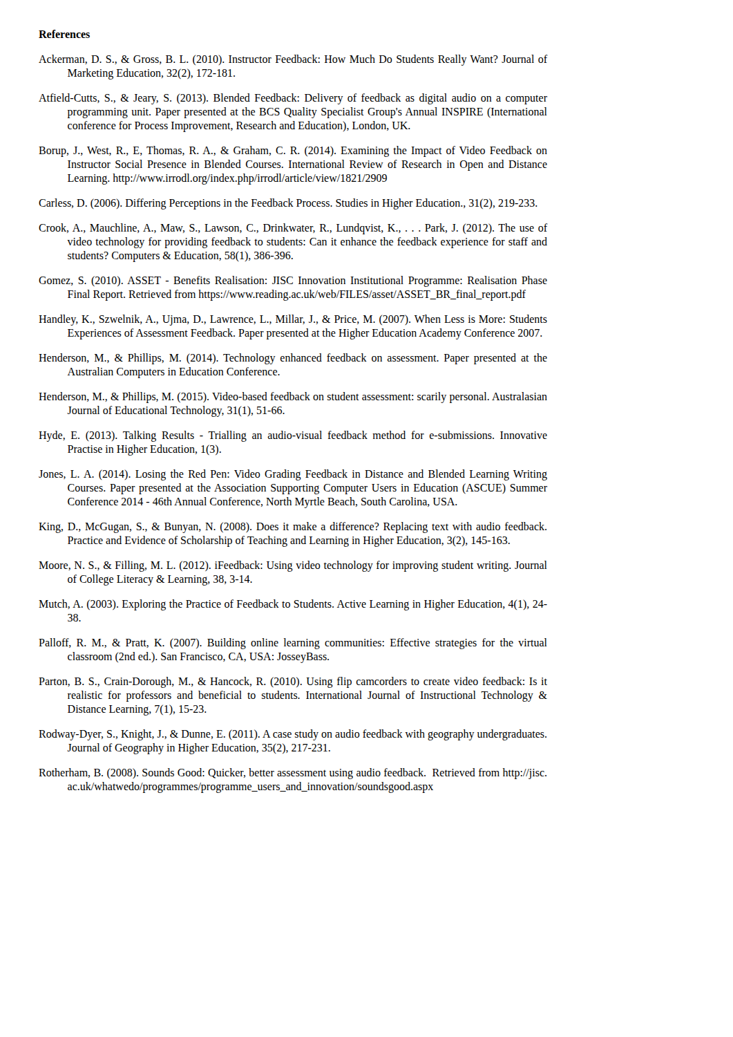References
Ackerman, D. S., & Gross, B. L. (2010). Instructor Feedback: How Much Do Students Really Want? Journal of Marketing Education, 32(2), 172-181.
Atfield-Cutts, S., & Jeary, S. (2013). Blended Feedback: Delivery of feedback as digital audio on a computer programming unit. Paper presented at the BCS Quality Specialist Group's Annual INSPIRE (International conference for Process Improvement, Research and Education), London, UK.
Borup, J., West, R., E, Thomas, R. A., & Graham, C. R. (2014). Examining the Impact of Video Feedback on Instructor Social Presence in Blended Courses. International Review of Research in Open and Distance Learning. http://www.irrodl.org/index.php/irrodl/article/view/1821/2909
Carless, D. (2006). Differing Perceptions in the Feedback Process. Studies in Higher Education., 31(2), 219-233.
Crook, A., Mauchline, A., Maw, S., Lawson, C., Drinkwater, R., Lundqvist, K., . . . Park, J. (2012). The use of video technology for providing feedback to students: Can it enhance the feedback experience for staff and students? Computers & Education, 58(1), 386-396.
Gomez, S. (2010). ASSET - Benefits Realisation: JISC Innovation Institutional Programme: Realisation Phase Final Report. Retrieved from https://www.reading.ac.uk/web/FILES/asset/ASSET_BR_final_report.pdf
Handley, K., Szwelnik, A., Ujma, D., Lawrence, L., Millar, J., & Price, M. (2007). When Less is More: Students Experiences of Assessment Feedback. Paper presented at the Higher Education Academy Conference 2007.
Henderson, M., & Phillips, M. (2014). Technology enhanced feedback on assessment. Paper presented at the Australian Computers in Education Conference.
Henderson, M., & Phillips, M. (2015). Video-based feedback on student assessment: scarily personal. Australasian Journal of Educational Technology, 31(1), 51-66.
Hyde, E. (2013). Talking Results - Trialling an audio-visual feedback method for e-submissions. Innovative Practise in Higher Education, 1(3).
Jones, L. A. (2014). Losing the Red Pen: Video Grading Feedback in Distance and Blended Learning Writing Courses. Paper presented at the Association Supporting Computer Users in Education (ASCUE) Summer Conference 2014 - 46th Annual Conference, North Myrtle Beach, South Carolina, USA.
King, D., McGugan, S., & Bunyan, N. (2008). Does it make a difference? Replacing text with audio feedback. Practice and Evidence of Scholarship of Teaching and Learning in Higher Education, 3(2), 145-163.
Moore, N. S., & Filling, M. L. (2012). iFeedback: Using video technology for improving student writing. Journal of College Literacy & Learning, 38, 3-14.
Mutch, A. (2003). Exploring the Practice of Feedback to Students. Active Learning in Higher Education, 4(1), 24-38.
Palloff, R. M., & Pratt, K. (2007). Building online learning communities: Effective strategies for the virtual classroom (2nd ed.). San Francisco, CA, USA: JosseyBass.
Parton, B. S., Crain-Dorough, M., & Hancock, R. (2010). Using flip camcorders to create video feedback: Is it realistic for professors and beneficial to students. International Journal of Instructional Technology & Distance Learning, 7(1), 15-23.
Rodway-Dyer, S., Knight, J., & Dunne, E. (2011). A case study on audio feedback with geography undergraduates. Journal of Geography in Higher Education, 35(2), 217-231.
Rotherham, B. (2008). Sounds Good: Quicker, better assessment using audio feedback. Retrieved from http://jisc.ac.uk/whatwedo/programmes/programme_users_and_innovation/soundsgood.aspx